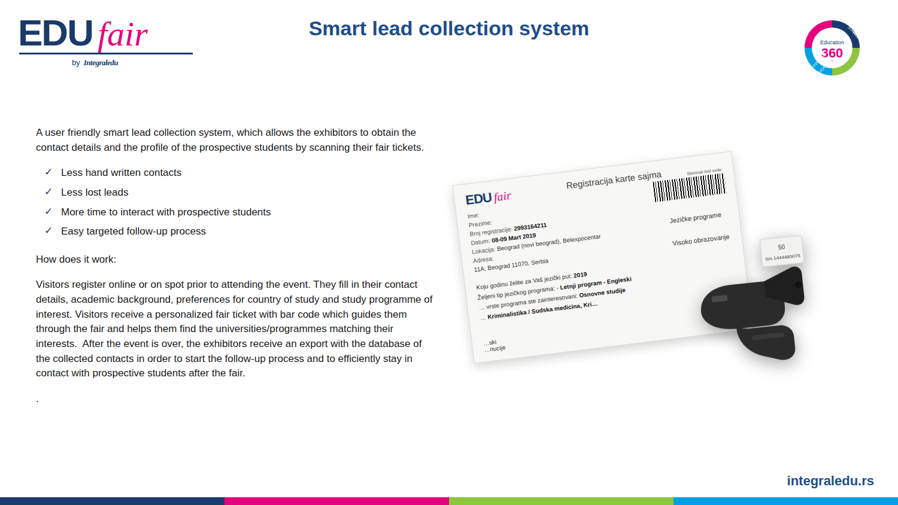EDU fair
by Integraledu
Smart lead collection system
Education 360 ° UNIVERSITIES SUMMER PROGRAMS SECONDARY EDUCATION
A user friendly smart lead collection system, which allows the exhibitors to obtain the contact details and the profile of the prospective students by scanning their fair tickets.
Less hand written contacts
Less lost leads
More time to interact with prospective students
Easy targeted follow-up process
How does it work:
Visitors register online or on spot prior to attending the event. They fill in their contact details, academic background, preferences for country of study and study programme of interest. Visitors receive a personalized fair ticket with bar code which guides them through the fair and helps them find the universities/programmes matching their interests. After the event is over, the exhibitors receive an export with the database of the collected contacts in order to start the follow-up process and to efficiently stay in contact with prospective students after the fair.
.
EDU fair
Registracija karte sajma
Skenirati kod ovde:
Ime:
Prezime:
Broj registracije: 2993164211
Datum: 08-09 Mart 2019
Lokacija: Beograd (novi beograd), Belexpocentar
Adresa:
11A, Beograd 11070, Serbia
Jezičke programe
Visoko obrazovanje
Koju godinu želite za Vaš jezički put: 2019
Željeni tip jezičkog programa: - Letnji program - Engleski
… vrste programa ste zainteresovani: Osnovne studije
… Kriminalistika / Sudska medicina, Kri…
…ski
…nucije
50 S/n 1444480075
integraledu.rs